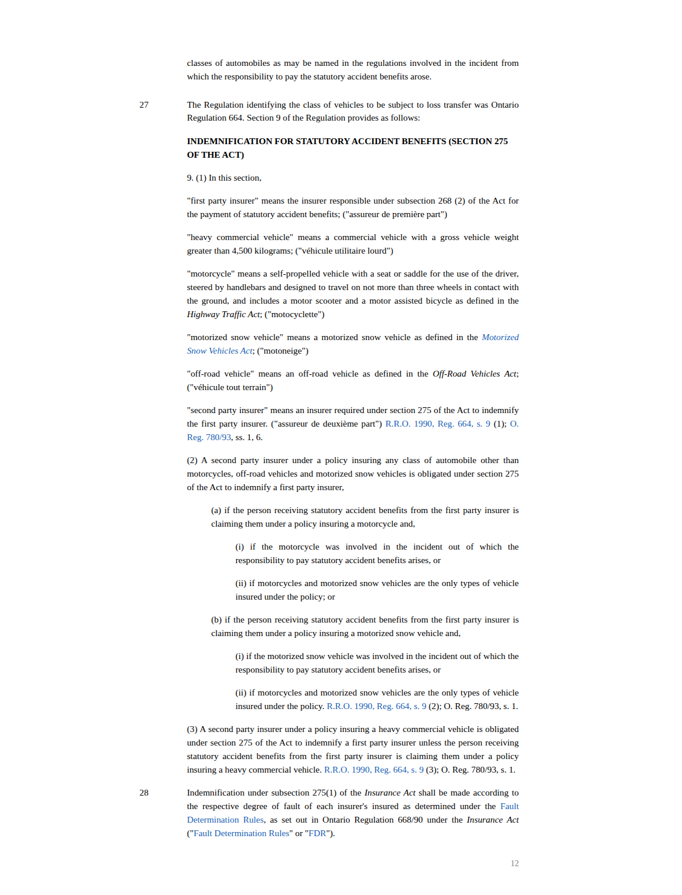classes of automobiles as may be named in the regulations involved in the incident from which the responsibility to pay the statutory accident benefits arose.
27 The Regulation identifying the class of vehicles to be subject to loss transfer was Ontario Regulation 664. Section 9 of the Regulation provides as follows:
INDEMNIFICATION FOR STATUTORY ACCIDENT BENEFITS (SECTION 275 OF THE ACT)
9. (1) In this section,
"first party insurer" means the insurer responsible under subsection 268 (2) of the Act for the payment of statutory accident benefits; ("assureur de première part")
"heavy commercial vehicle" means a commercial vehicle with a gross vehicle weight greater than 4,500 kilograms; ("véhicule utilitaire lourd")
"motorcycle" means a self-propelled vehicle with a seat or saddle for the use of the driver, steered by handlebars and designed to travel on not more than three wheels in contact with the ground, and includes a motor scooter and a motor assisted bicycle as defined in the Highway Traffic Act; ("motocyclette")
"motorized snow vehicle" means a motorized snow vehicle as defined in the Motorized Snow Vehicles Act; ("motoneige")
"off-road vehicle" means an off-road vehicle as defined in the Off-Road Vehicles Act; ("véhicule tout terrain")
"second party insurer" means an insurer required under section 275 of the Act to indemnify the first party insurer. ("assureur de deuxième part") R.R.O. 1990, Reg. 664, s. 9 (1); O. Reg. 780/93, ss. 1, 6.
(2) A second party insurer under a policy insuring any class of automobile other than motorcycles, off-road vehicles and motorized snow vehicles is obligated under section 275 of the Act to indemnify a first party insurer,
(a) if the person receiving statutory accident benefits from the first party insurer is claiming them under a policy insuring a motorcycle and,
(i) if the motorcycle was involved in the incident out of which the responsibility to pay statutory accident benefits arises, or
(ii) if motorcycles and motorized snow vehicles are the only types of vehicle insured under the policy; or
(b) if the person receiving statutory accident benefits from the first party insurer is claiming them under a policy insuring a motorized snow vehicle and,
(i) if the motorized snow vehicle was involved in the incident out of which the responsibility to pay statutory accident benefits arises, or
(ii) if motorcycles and motorized snow vehicles are the only types of vehicle insured under the policy. R.R.O. 1990, Reg. 664, s. 9 (2); O. Reg. 780/93, s. 1.
(3) A second party insurer under a policy insuring a heavy commercial vehicle is obligated under section 275 of the Act to indemnify a first party insurer unless the person receiving statutory accident benefits from the first party insurer is claiming them under a policy insuring a heavy commercial vehicle. R.R.O. 1990, Reg. 664, s. 9 (3); O. Reg. 780/93, s. 1.
28 Indemnification under subsection 275(1) of the Insurance Act shall be made according to the respective degree of fault of each insurer's insured as determined under the Fault Determination Rules, as set out in Ontario Regulation 668/90 under the Insurance Act ("Fault Determination Rules" or "FDR").
12